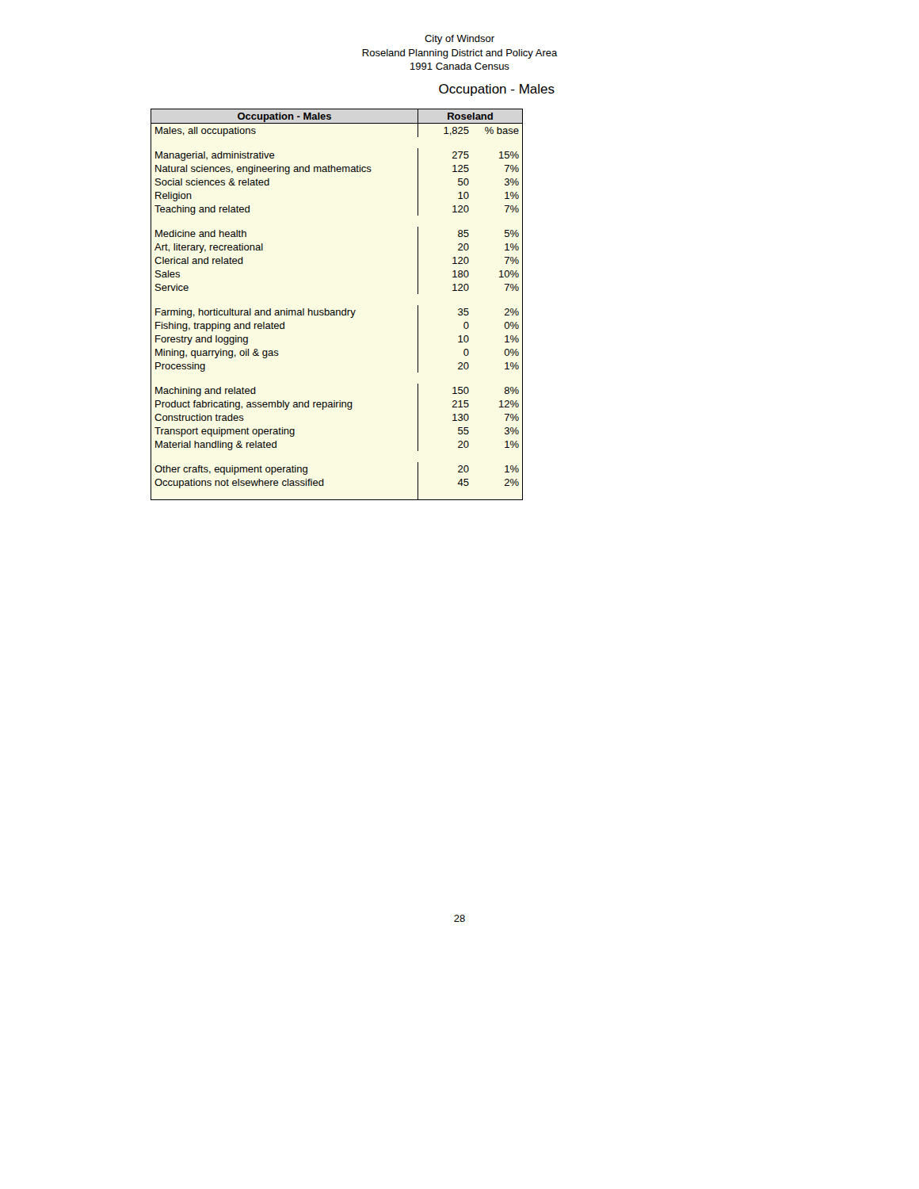City of Windsor
Roseland Planning District and Policy Area
1991 Canada Census
Occupation - Males
| Occupation - Males | Roseland |
| --- | --- |
| Males, all occupations | 1,825 | % base |
| Managerial, administrative | 275 | 15% |
| Natural sciences, engineering and mathematics | 125 | 7% |
| Social sciences & related | 50 | 3% |
| Religion | 10 | 1% |
| Teaching and related | 120 | 7% |
| Medicine and health | 85 | 5% |
| Art, literary, recreational | 20 | 1% |
| Clerical and related | 120 | 7% |
| Sales | 180 | 10% |
| Service | 120 | 7% |
| Farming, horticultural and animal husbandry | 35 | 2% |
| Fishing, trapping and related | 0 | 0% |
| Forestry and logging | 10 | 1% |
| Mining, quarrying, oil & gas | 0 | 0% |
| Processing | 20 | 1% |
| Machining and related | 150 | 8% |
| Product fabricating, assembly and repairing | 215 | 12% |
| Construction trades | 130 | 7% |
| Transport equipment operating | 55 | 3% |
| Material handling & related | 20 | 1% |
| Other crafts, equipment operating | 20 | 1% |
| Occupations not elsewhere classified | 45 | 2% |
28